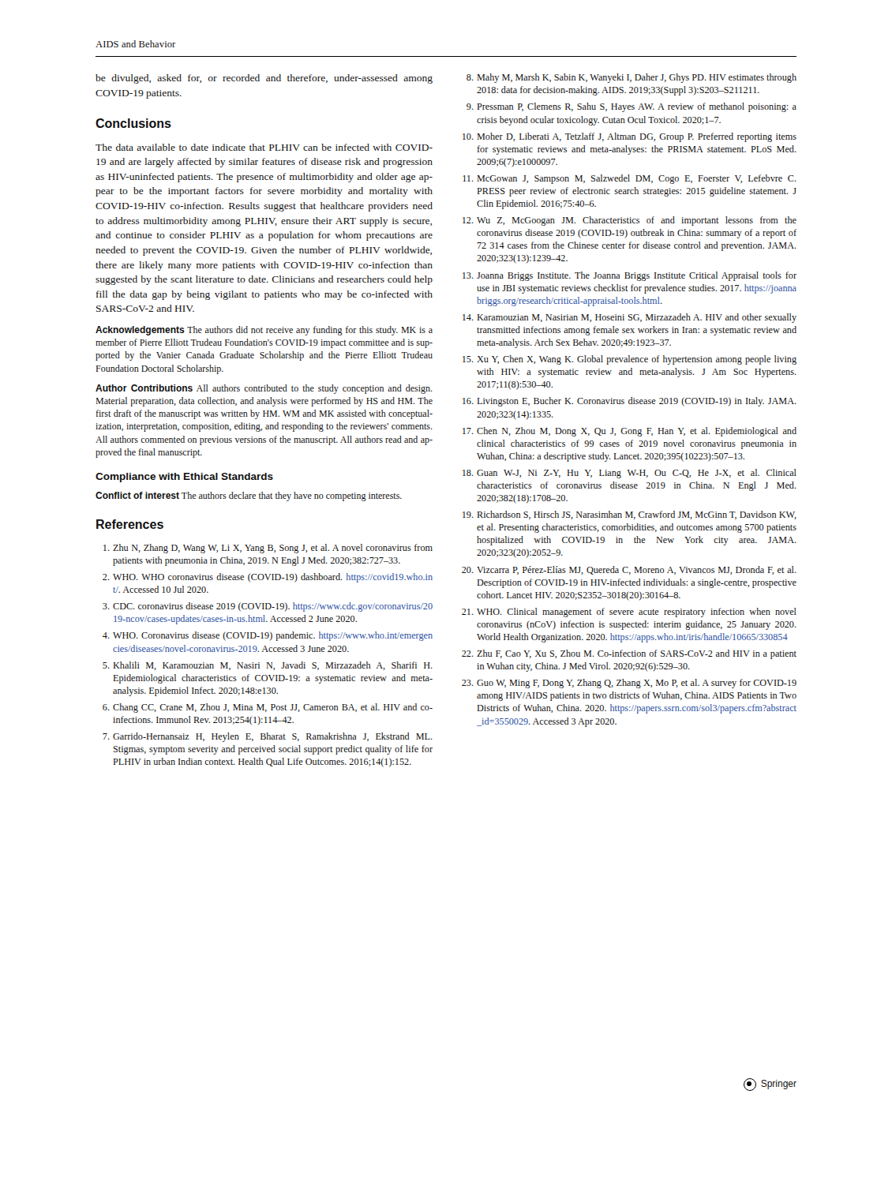AIDS and Behavior
be divulged, asked for, or recorded and therefore, under-assessed among COVID-19 patients.
Conclusions
The data available to date indicate that PLHIV can be infected with COVID-19 and are largely affected by similar features of disease risk and progression as HIV-uninfected patients. The presence of multimorbidity and older age appear to be the important factors for severe morbidity and mortality with COVID-19-HIV co-infection. Results suggest that healthcare providers need to address multimorbidity among PLHIV, ensure their ART supply is secure, and continue to consider PLHIV as a population for whom precautions are needed to prevent the COVID-19. Given the number of PLHIV worldwide, there are likely many more patients with COVID-19-HIV co-infection than suggested by the scant literature to date. Clinicians and researchers could help fill the data gap by being vigilant to patients who may be co-infected with SARS-CoV-2 and HIV.
Acknowledgements The authors did not receive any funding for this study. MK is a member of Pierre Elliott Trudeau Foundation's COVID-19 impact committee and is supported by the Vanier Canada Graduate Scholarship and the Pierre Elliott Trudeau Foundation Doctoral Scholarship.
Author Contributions All authors contributed to the study conception and design. Material preparation, data collection, and analysis were performed by HS and HM. The first draft of the manuscript was written by HM. WM and MK assisted with conceptualization, interpretation, composition, editing, and responding to the reviewers' comments. All authors commented on previous versions of the manuscript. All authors read and approved the final manuscript.
Compliance with Ethical Standards
Conflict of interest The authors declare that they have no competing interests.
References
Zhu N, Zhang D, Wang W, Li X, Yang B, Song J, et al. A novel coronavirus from patients with pneumonia in China, 2019. N Engl J Med. 2020;382:727–33.
WHO. WHO coronavirus disease (COVID-19) dashboard. https://covid19.who.int/. Accessed 10 Jul 2020.
CDC. coronavirus disease 2019 (COVID-19). https://www.cdc.gov/coronavirus/2019-ncov/cases-updates/cases-in-us.html. Accessed 2 June 2020.
WHO. Coronavirus disease (COVID-19) pandemic. https://www.who.int/emergencies/diseases/novel-coronavirus-2019. Accessed 3 June 2020.
Khalili M, Karamouzian M, Nasiri N, Javadi S, Mirzazadeh A, Sharifi H. Epidemiological characteristics of COVID-19: a systematic review and meta-analysis. Epidemiol Infect. 2020;148:e130.
Chang CC, Crane M, Zhou J, Mina M, Post JJ, Cameron BA, et al. HIV and co-infections. Immunol Rev. 2013;254(1):114–42.
Garrido-Hernansaiz H, Heylen E, Bharat S, Ramakrishna J, Ekstrand ML. Stigmas, symptom severity and perceived social support predict quality of life for PLHIV in urban Indian context. Health Qual Life Outcomes. 2016;14(1):152.
Mahy M, Marsh K, Sabin K, Wanyeki I, Daher J, Ghys PD. HIV estimates through 2018: data for decision-making. AIDS. 2019;33(Suppl 3):S203–S211211.
Pressman P, Clemens R, Sahu S, Hayes AW. A review of methanol poisoning: a crisis beyond ocular toxicology. Cutan Ocul Toxicol. 2020;1–7.
Moher D, Liberati A, Tetzlaff J, Altman DG, Group P. Preferred reporting items for systematic reviews and meta-analyses: the PRISMA statement. PLoS Med. 2009;6(7):e1000097.
McGowan J, Sampson M, Salzwedel DM, Cogo E, Foerster V, Lefebvre C. PRESS peer review of electronic search strategies: 2015 guideline statement. J Clin Epidemiol. 2016;75:40–6.
Wu Z, McGoogan JM. Characteristics of and important lessons from the coronavirus disease 2019 (COVID-19) outbreak in China: summary of a report of 72 314 cases from the Chinese center for disease control and prevention. JAMA. 2020;323(13):1239–42.
Joanna Briggs Institute. The Joanna Briggs Institute Critical Appraisal tools for use in JBI systematic reviews checklist for prevalence studies. 2017. https://joannabriggs.org/research/critical-appraisal-tools.html.
Karamouzian M, Nasirian M, Hoseini SG, Mirzazadeh A. HIV and other sexually transmitted infections among female sex workers in Iran: a systematic review and meta-analysis. Arch Sex Behav. 2020;49:1923–37.
Xu Y, Chen X, Wang K. Global prevalence of hypertension among people living with HIV: a systematic review and meta-analysis. J Am Soc Hypertens. 2017;11(8):530–40.
Livingston E, Bucher K. Coronavirus disease 2019 (COVID-19) in Italy. JAMA. 2020;323(14):1335.
Chen N, Zhou M, Dong X, Qu J, Gong F, Han Y, et al. Epidemiological and clinical characteristics of 99 cases of 2019 novel coronavirus pneumonia in Wuhan, China: a descriptive study. Lancet. 2020;395(10223):507–13.
Guan W-J, Ni Z-Y, Hu Y, Liang W-H, Ou C-Q, He J-X, et al. Clinical characteristics of coronavirus disease 2019 in China. N Engl J Med. 2020;382(18):1708–20.
Richardson S, Hirsch JS, Narasimhan M, Crawford JM, McGinn T, Davidson KW, et al. Presenting characteristics, comorbidities, and outcomes among 5700 patients hospitalized with COVID-19 in the New York city area. JAMA. 2020;323(20):2052–9.
Vizcarra P, Pérez-Elías MJ, Quereda C, Moreno A, Vivancos MJ, Dronda F, et al. Description of COVID-19 in HIV-infected individuals: a single-centre, prospective cohort. Lancet HIV. 2020;S2352–3018(20):30164–8.
WHO. Clinical management of severe acute respiratory infection when novel coronavirus (nCoV) infection is suspected: interim guidance, 25 January 2020. World Health Organization. 2020. https://apps.who.int/iris/handle/10665/330854
Zhu F, Cao Y, Xu S, Zhou M. Co-infection of SARS-CoV-2 and HIV in a patient in Wuhan city, China. J Med Virol. 2020;92(6):529–30.
Guo W, Ming F, Dong Y, Zhang Q, Zhang X, Mo P, et al. A survey for COVID-19 among HIV/AIDS patients in two districts of Wuhan, China. AIDS Patients in Two Districts of Wuhan, China. 2020. https://papers.ssrn.com/sol3/papers.cfm?abstract_id=3550029. Accessed 3 Apr 2020.
Springer